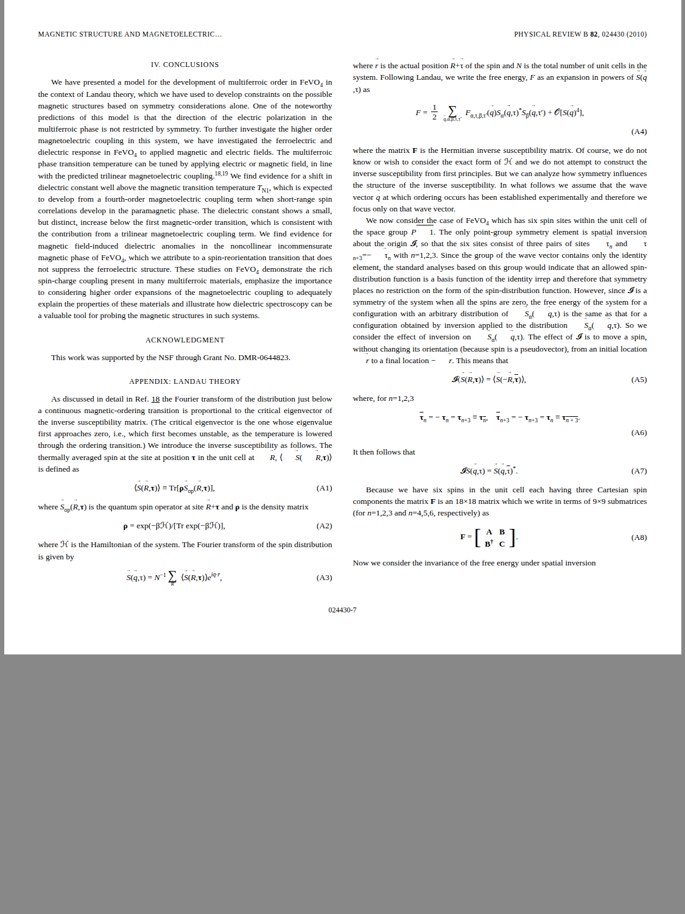Magnetic structure and magnetoelectric…
PHYSICAL REVIEW B 82, 024430 (2010)
IV. CONCLUSIONS
We have presented a model for the development of multiferroic order in FeVO4 in the context of Landau theory, which we have used to develop constraints on the possible magnetic structures based on symmetry considerations alone. One of the noteworthy predictions of this model is that the direction of the electric polarization in the multiferroic phase is not restricted by symmetry. To further investigate the higher order magnetoelectric coupling in this system, we have investigated the ferroelectric and dielectric response in FeVO4 to applied magnetic and electric fields. The multiferroic phase transition temperature can be tuned by applying electric or magnetic field, in line with the predicted trilinear magnetoelectric coupling.18,19 We find evidence for a shift in dielectric constant well above the magnetic transition temperature TN1, which is expected to develop from a fourth-order magnetoelectric coupling term when short-range spin correlations develop in the paramagnetic phase. The dielectric constant shows a small, but distinct, increase below the first magnetic-order transition, which is consistent with the contribution from a trilinear magnetoelectric coupling term. We find evidence for magnetic field-induced dielectric anomalies in the noncollinear incommensurate magnetic phase of FeVO4, which we attribute to a spin-reorientation transition that does not suppress the ferroelectric structure. These studies on FeVO4 demonstrate the rich spin-charge coupling present in many multiferroic materials, emphasize the importance to considering higher order expansions of the magnetoelectric coupling to adequately explain the properties of these materials and illustrate how dielectric spectroscopy can be a valuable tool for probing the magnetic structures in such systems.
ACKNOWLEDGMENT
This work was supported by the NSF through Grant No. DMR-0644823.
APPENDIX: LANDAU THEORY
As discussed in detail in Ref. 18 the Fourier transform of the distribution just below a continuous magnetic-ordering transition is proportional to the critical eigenvector of the inverse susceptibility matrix. (The critical eigenvector is the one whose eigenvalue first approaches zero, i.e., which first becomes unstable, as the temperature is lowered through the ordering transition.) We introduce the inverse susceptibility as follows. The thermally averaged spin at the site at position τ in the unit cell at R, ⟨S(R,τ)⟩ is defined as
⟨S(R,τ)⟩ ≡ Tr[ρSop(R,τ)],
(A1)
where Sop(R,τ) is the quantum spin operator at site R+τ and ρ is the density matrix
ρ = exp(−βℋ)/[Tr exp(−βℋ)],
(A2)
where ℋ is the Hamiltonian of the system. The Fourier transform of the spin distribution is given by
S(q,τ) = N−1∑R ⟨S(R,τ)⟩eiq·r,
(A3)
where r is the actual position R+τ of the spin and N is the total number of unit cells in the system. Following Landau, we write the free energy, F as an expansion in powers of S(q,τ) as
F = 12 ∑q,α,β,τ,τ′ Fα,τ,β,τ′(q)Sα(q,τ)*Sβ(q,τ′) + 𝒪[S(q)4],
(A4)
where the matrix F is the Hermitian inverse susceptibility matrix. Of course, we do not know or wish to consider the exact form of ℋ and we do not attempt to construct the inverse susceptibility from first principles. But we can analyze how symmetry influences the structure of the inverse susceptibility. In what follows we assume that the wave vector q at which ordering occurs has been established experimentally and therefore we focus only on that wave vector.
We now consider the case of FeVO4 which has six spin sites within the unit cell of the space group P 1. The only point-group symmetry element is spatial inversion about the origin 𝓘, so that the six sites consist of three pairs of sites τn and τn+3=−τn with n=1,2,3. Since the group of the wave vector contains only the identity element, the standard analyses based on this group would indicate that an allowed spin-distribution function is a basis function of the identity irrep and therefore that symmetry places no restriction on the form of the spin-distribution function. However, since 𝓘 is a symmetry of the system when all the spins are zero, the free energy of the system for a configuration with an arbitrary distribution of Sα(q,τ) is the same as that for a configuration obtained by inversion applied to the distribution Sα(q,τ). So we consider the effect of inversion on Sα(q,τ). The effect of 𝓘 is to move a spin, without changing its orientation (because spin is a pseudovector), from an initial location r to a final location −r. This means that
𝓘⟨S(R,τ)⟩ = ⟨S(−R,τ)⟩,
(A5)
where, for n=1,2,3
τn = − τn = τn+3 ≡ τn, τn+3 = − τn+3 = τn ≡ τn + 3.
(A6)
It then follows that
𝓘S(q,τ) = S(q,τ)*.
(A7)
Because we have six spins in the unit cell each having three Cartesian spin components the matrix F is an 18×18 matrix which we write in terms of 9×9 submatrices (for n=1,2,3 and n=4,5,6, respectively) as
F = [
| A | B |
| B † | C |
] .
(A8)
Now we consider the invariance of the free energy under spatial inversion
024430-7